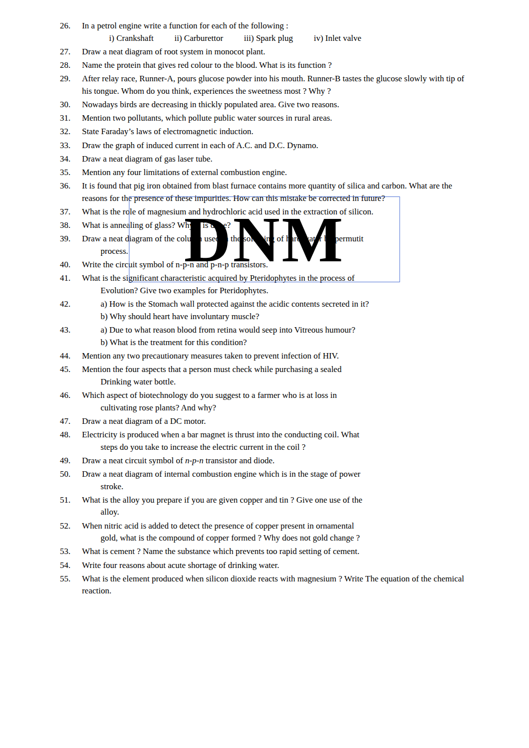DNM
26. In a petrol engine write a function for each of the following : i) Crankshaft ii) Carburettor iii) Spark plug iv) Inlet valve
27. Draw a neat diagram of root system in monocot plant.
28. Name the protein that gives red colour to the blood. What is its function ?
29. After relay race, Runner-A, pours glucose powder into his mouth. Runner-B tastes the glucose slowly with tip of his tongue. Whom do you think, experiences the sweetness most ? Why ?
30. Nowadays birds are decreasing in thickly populated area. Give two reasons.
31. Mention two pollutants, which pollute public water sources in rural areas.
32. State Faraday’s laws of electromagnetic induction.
33. Draw the graph of induced current in each of A.C. and D.C. Dynamo.
34. Draw a neat diagram of gas laser tube.
35. Mention any four limitations of external combustion engine.
36. It is found that pig iron obtained from blast furnace contains more quantity of silica and carbon. What are the reasons for the presence of these impurities. How can this mistake be corrected in future?
37. What is the role of magnesium and hydrochloric acid used in the extraction of silicon.
38. What is annealing of glass? Why it is done?
39. Draw a neat diagram of the column used in the softening of hard water by permutit process.
40. Write the circuit symbol of n-p-n and p-n-p transistors.
41. What is the significant characteristic acquired by Pteridophytes in the process of Evolution? Give two examples for Pteridophytes.
42. a) How is the Stomach wall protected against the acidic contents secreted in it? b) Why should heart have involuntary muscle?
43. a) Due to what reason blood from retina would seep into Vitreous humour? b) What is the treatment for this condition?
44. Mention any two precautionary measures taken to prevent infection of HIV.
45. Mention the four aspects that a person must check while purchasing a sealed Drinking water bottle.
46. Which aspect of biotechnology do you suggest to a farmer who is at loss in cultivating rose plants? And why?
47. Draw a neat diagram of a DC motor.
48. Electricity is produced when a bar magnet is thrust into the conducting coil. What steps do you take to increase the electric current in the coil ?
49. Draw a neat circuit symbol of n-p-n transistor and diode.
50. Draw a neat diagram of internal combustion engine which is in the stage of power stroke.
51. What is the alloy you prepare if you are given copper and tin ? Give one use of the alloy.
52. When nitric acid is added to detect the presence of copper present in ornamental gold, what is the compound of copper formed ? Why does not gold change ?
53. What is cement ? Name the substance which prevents too rapid setting of cement.
54. Write four reasons about acute shortage of drinking water.
55. What is the element produced when silicon dioxide reacts with magnesium ? Write The equation of the chemical reaction.